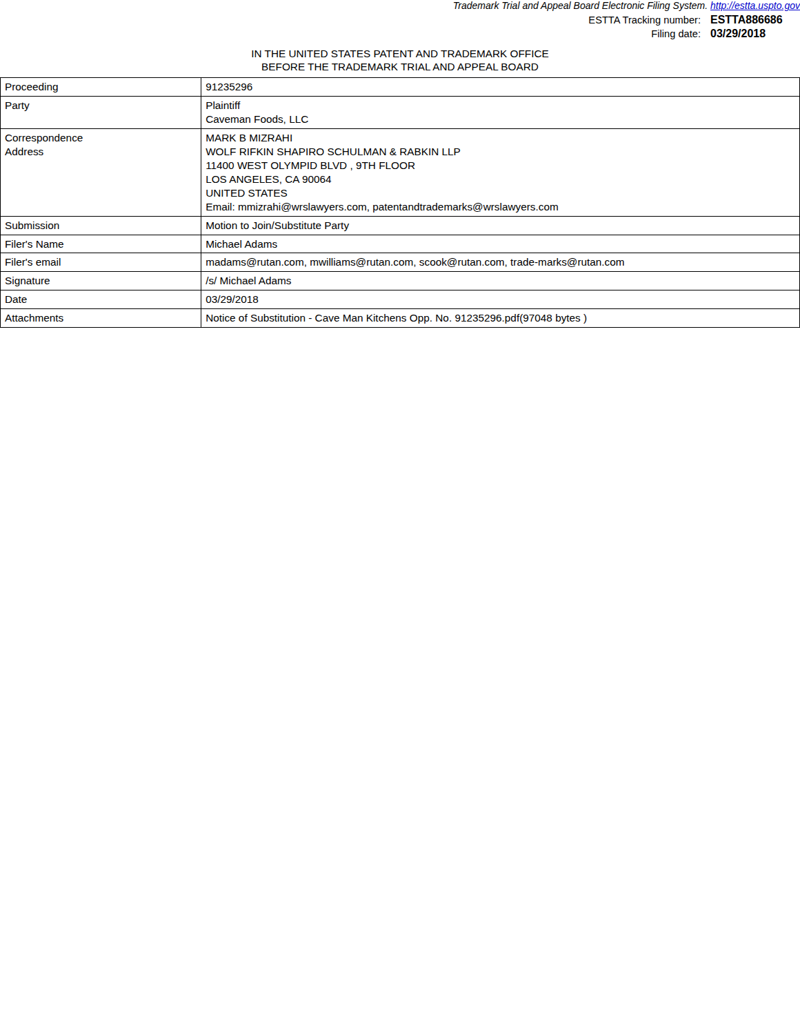Trademark Trial and Appeal Board Electronic Filing System. http://estta.uspto.gov
ESTTA Tracking number: ESTTA886686
Filing date: 03/29/2018
IN THE UNITED STATES PATENT AND TRADEMARK OFFICE
BEFORE THE TRADEMARK TRIAL AND APPEAL BOARD
| Proceeding | 91235296 |
| Party | Plaintiff Caveman Foods, LLC |
| Correspondence Address | MARK B MIZRAHI WOLF RIFKIN SHAPIRO SCHULMAN & RABKIN LLP 11400 WEST OLYMPID BLVD , 9TH FLOOR LOS ANGELES, CA 90064 UNITED STATES Email: mmizrahi@wrslawyers.com, patentandtrademarks@wrslawyers.com |
| Submission | Motion to Join/Substitute Party |
| Filer's Name | Michael Adams |
| Filer's email | madams@rutan.com, mwilliams@rutan.com, scook@rutan.com, trade-marks@rutan.com |
| Signature | /s/ Michael Adams |
| Date | 03/29/2018 |
| Attachments | Notice of Substitution - Cave Man Kitchens Opp. No. 91235296.pdf(97048 bytes ) |